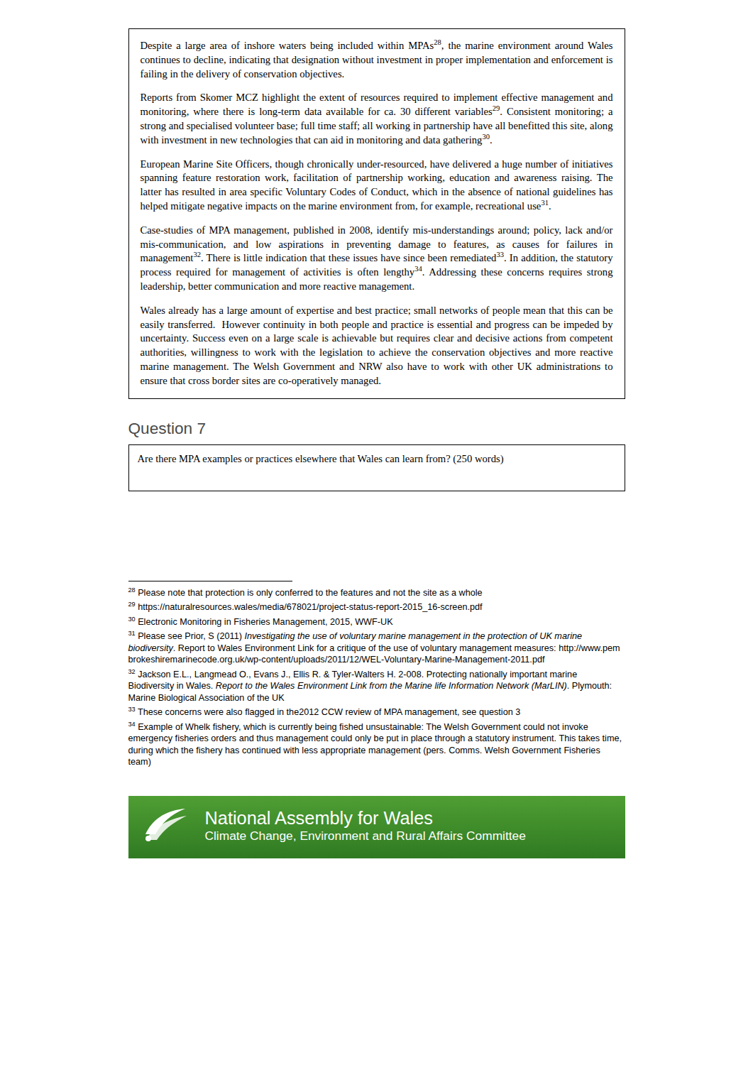Despite a large area of inshore waters being included within MPAs28, the marine environment around Wales continues to decline, indicating that designation without investment in proper implementation and enforcement is failing in the delivery of conservation objectives.
Reports from Skomer MCZ highlight the extent of resources required to implement effective management and monitoring, where there is long-term data available for ca. 30 different variables29. Consistent monitoring; a strong and specialised volunteer base; full time staff; all working in partnership have all benefitted this site, along with investment in new technologies that can aid in monitoring and data gathering30.
European Marine Site Officers, though chronically under-resourced, have delivered a huge number of initiatives spanning feature restoration work, facilitation of partnership working, education and awareness raising. The latter has resulted in area specific Voluntary Codes of Conduct, which in the absence of national guidelines has helped mitigate negative impacts on the marine environment from, for example, recreational use31.
Case-studies of MPA management, published in 2008, identify mis-understandings around; policy, lack and/or mis-communication, and low aspirations in preventing damage to features, as causes for failures in management32. There is little indication that these issues have since been remediated33. In addition, the statutory process required for management of activities is often lengthy34. Addressing these concerns requires strong leadership, better communication and more reactive management.
Wales already has a large amount of expertise and best practice; small networks of people mean that this can be easily transferred. However continuity in both people and practice is essential and progress can be impeded by uncertainty. Success even on a large scale is achievable but requires clear and decisive actions from competent authorities, willingness to work with the legislation to achieve the conservation objectives and more reactive marine management. The Welsh Government and NRW also have to work with other UK administrations to ensure that cross border sites are co-operatively managed.
Question 7
Are there MPA examples or practices elsewhere that Wales can learn from? (250 words)
28 Please note that protection is only conferred to the features and not the site as a whole
29 https://naturalresources.wales/media/678021/project-status-report-2015_16-screen.pdf
30 Electronic Monitoring in Fisheries Management, 2015, WWF-UK
31 Please see Prior, S (2011) Investigating the use of voluntary marine management in the protection of UK marine biodiversity. Report to Wales Environment Link for a critique of the use of voluntary management measures: http://www.pembrokeshiremarinecode.org.uk/wp-content/uploads/2011/12/WEL-Voluntary-Marine-Management-2011.pdf
32 Jackson E.L., Langmead O., Evans J., Ellis R. & Tyler-Walters H. 2-008. Protecting nationally important marine Biodiversity in Wales. Report to the Wales Environment Link from the Marine life Information Network (MarLIN). Plymouth: Marine Biological Association of the UK
33 These concerns were also flagged in the2012 CCW review of MPA management, see question 3
34 Example of Whelk fishery, which is currently being fished unsustainable: The Welsh Government could not invoke emergency fisheries orders and thus management could only be put in place through a statutory instrument. This takes time, during which the fishery has continued with less appropriate management (pers. Comms. Welsh Government Fisheries team)
National Assembly for Wales
Climate Change, Environment and Rural Affairs Committee